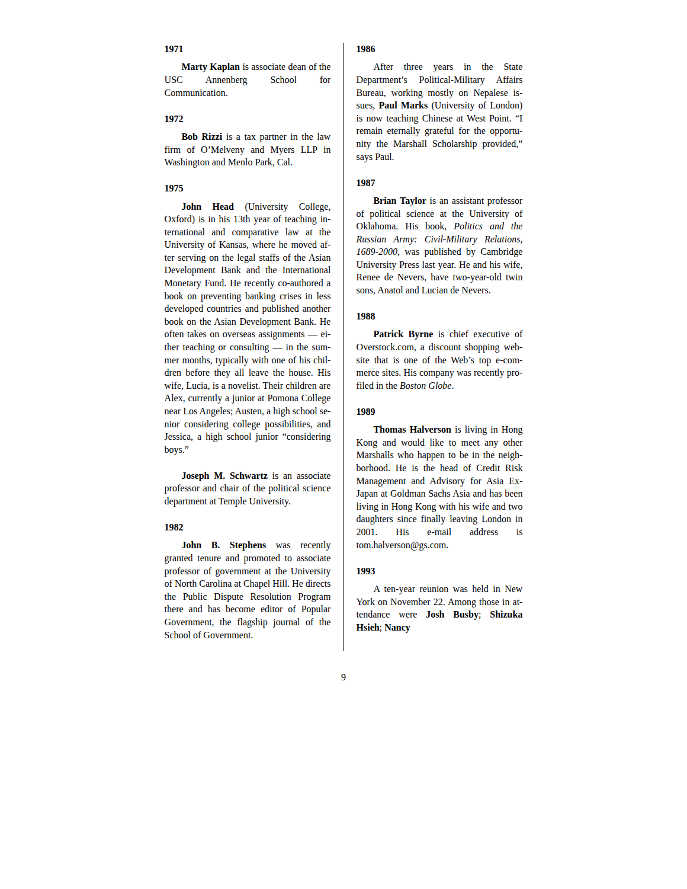1971
Marty Kaplan is associate dean of the USC Annenberg School for Communication.
1972
Bob Rizzi is a tax partner in the law firm of O’Melveny and Myers LLP in Washington and Menlo Park, Cal.
1975
John Head (University College, Oxford) is in his 13th year of teaching international and comparative law at the University of Kansas, where he moved after serving on the legal staffs of the Asian Development Bank and the International Monetary Fund. He recently co-authored a book on preventing banking crises in less developed countries and published another book on the Asian Development Bank. He often takes on overseas assignments — either teaching or consulting — in the summer months, typically with one of his children before they all leave the house. His wife, Lucia, is a novelist. Their children are Alex, currently a junior at Pomona College near Los Angeles; Austen, a high school senior considering college possibilities, and Jessica, a high school junior “considering boys.”
Joseph M. Schwartz is an associate professor and chair of the political science department at Temple University.
1982
John B. Stephens was recently granted tenure and promoted to associate professor of government at the University of North Carolina at Chapel Hill. He directs the Public Dispute Resolution Program there and has become editor of Popular Government, the flagship journal of the School of Government.
1986
After three years in the State Department’s Political-Military Affairs Bureau, working mostly on Nepalese issues, Paul Marks (University of London) is now teaching Chinese at West Point. “I remain eternally grateful for the opportunity the Marshall Scholarship provided,” says Paul.
1987
Brian Taylor is an assistant professor of political science at the University of Oklahoma. His book, Politics and the Russian Army: Civil-Military Relations, 1689-2000, was published by Cambridge University Press last year. He and his wife, Renee de Nevers, have two-year-old twin sons, Anatol and Lucian de Nevers.
1988
Patrick Byrne is chief executive of Overstock.com, a discount shopping website that is one of the Web’s top e-commerce sites. His company was recently profiled in the Boston Globe.
1989
Thomas Halverson is living in Hong Kong and would like to meet any other Marshalls who happen to be in the neighborhood. He is the head of Credit Risk Management and Advisory for Asia Ex-Japan at Goldman Sachs Asia and has been living in Hong Kong with his wife and two daughters since finally leaving London in 2001. His e-mail address is tom.halverson@gs.com.
1993
A ten-year reunion was held in New York on November 22. Among those in attendance were Josh Busby; Shizuka Hsieh; Nancy
9